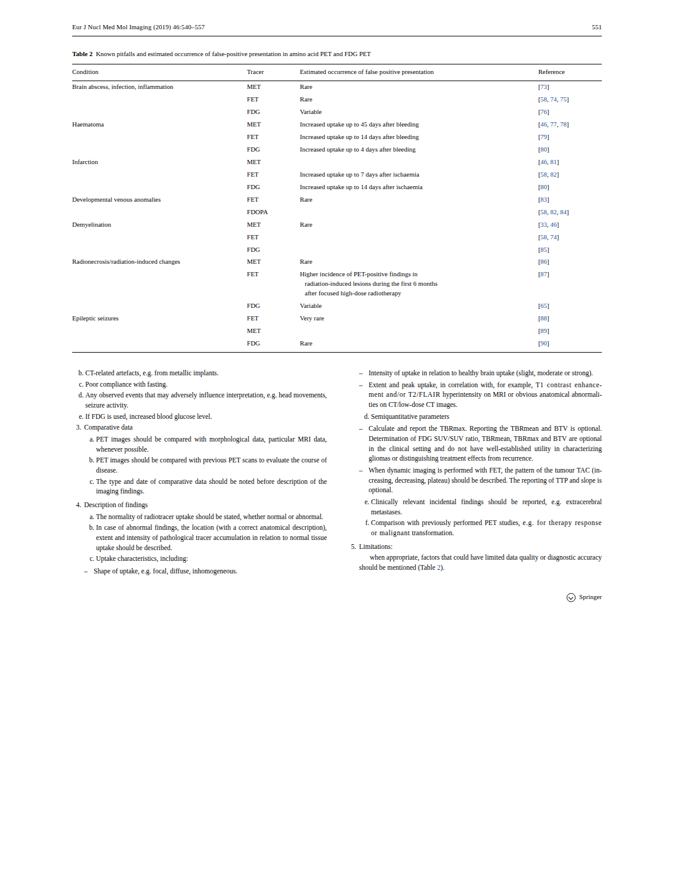Eur J Nucl Med Mol Imaging (2019) 46:540–557
551
Table 2 Known pitfalls and estimated occurrence of false-positive presentation in amino acid PET and FDG PET
| Condition | Tracer | Estimated occurrence of false positive presentation | Reference |
| --- | --- | --- | --- |
| Brain abscess, infection, inflammation | MET | Rare | [ 73 ] |
| | FET | Rare | [ 58 , 74 , 75 ] |
| | FDG | Variable | [ 76 ] |
| Haematoma | MET | Increased uptake up to 45 days after bleeding | [ 46 , 77 , 78 ] |
| | FET | Increased uptake up to 14 days after bleeding | [ 79 ] |
| | FDG | Increased uptake up to 4 days after bleeding | [ 80 ] |
| Infarction | MET | | [ 46 , 81 ] |
| | FET | Increased uptake up to 7 days after ischaemia | [ 58 , 82 ] |
| | FDG | Increased uptake up to 14 days after ischaemia | [ 80 ] |
| Developmental venous anomalies | FET | Rare | [ 83 ] |
| | FDOPA | | [ 58 , 82 , 84 ] |
| Demyelination | MET | Rare | [ 33 , 46 ] |
| | FET | | [ 58 , 74 ] |
| | FDG | | [ 85 ] |
| Radionecrosis/radiation-induced changes | MET | Rare | [ 86 ] |
| | FET | Higher incidence of PET-positive findings in radiation-induced lesions during the first 6 months after focused high-dose radiotherapy | [ 87 ] |
| | FDG | Variable | [ 65 ] |
| Epileptic seizures | FET | Very rare | [ 88 ] |
| | MET | | [ 89 ] |
| | FDG | Rare | [ 90 ] |
CT-related artefacts, e.g. from metallic implants.
Poor compliance with fasting.
Any observed events that may adversely influence interpretation, e.g. head movements, seizure activity.
If FDG is used, increased blood glucose level.
Comparative data
PET images should be compared with morphological data, particular MRI data, whenever possible.
PET images should be compared with previous PET scans to evaluate the course of disease.
The type and date of comparative data should be noted before description of the imaging findings.
Description of findings
The normality of radiotracer uptake should be stated, whether normal or abnormal.
In case of abnormal findings, the location (with a correct anatomical description), extent and intensity of pathological tracer accumulation in relation to normal tissue uptake should be described.
Uptake characteristics, including:
Shape of uptake, e.g. focal, diffuse, inhomogeneous.
Intensity of uptake in relation to healthy brain uptake (slight, moderate or strong).
Extent and peak uptake, in correlation with, for example, T1 contrast enhancement and/or T2/FLAIR hyperintensity on MRI or obvious anatomical abnormalities on CT/low-dose CT images.
Semiquantitative parameters
Calculate and report the TBRmax. Reporting the TBRmean and BTV is optional. Determination of FDG SUV/SUV ratio, TBRmean, TBRmax and BTV are optional in the clinical setting and do not have well-established utility in characterizing gliomas or distinguishing treatment effects from recurrence.
When dynamic imaging is performed with FET, the pattern of the tumour TAC (increasing, decreasing, plateau) should be described. The reporting of TTP and slope is optional.
Clinically relevant incidental findings should be reported, e.g. extracerebral metastases.
Comparison with previously performed PET studies, e.g. for therapy response or malignant transformation.
Limitations: when appropriate, factors that could have limited data quality or diagnostic accuracy should be mentioned (Table 2).
Springer